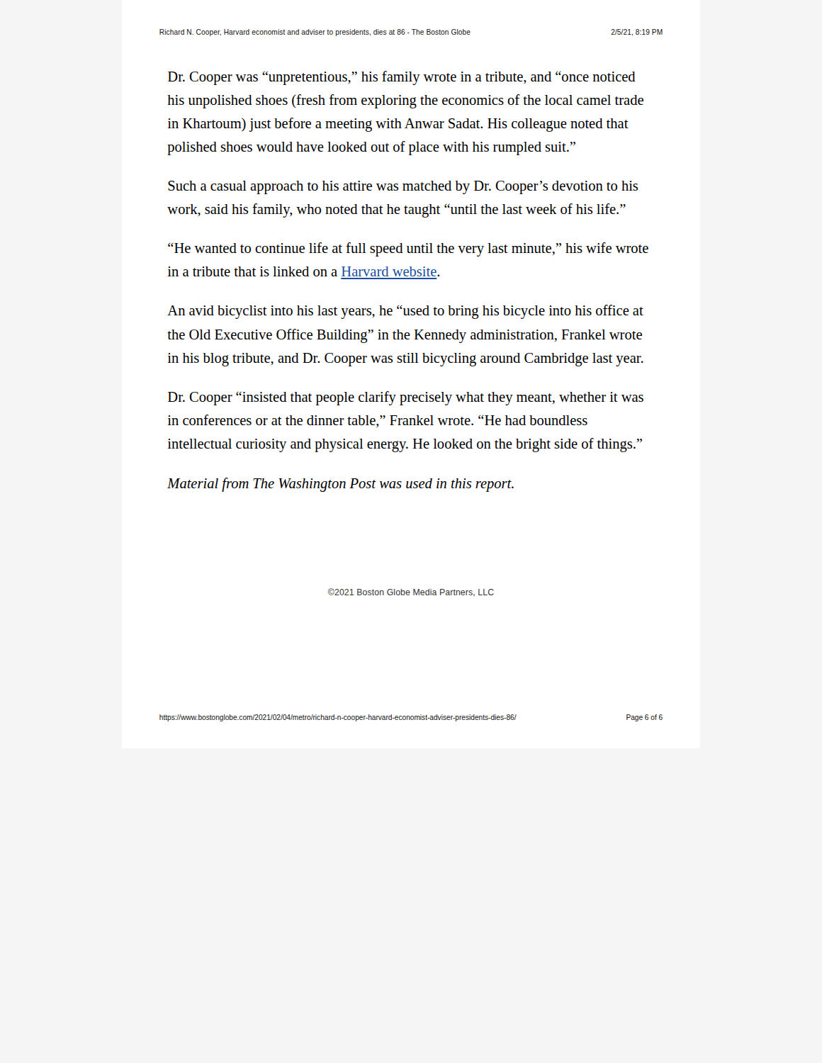Richard N. Cooper, Harvard economist and adviser to presidents, dies at 86 - The Boston Globe 2/5/21, 8:19 PM
Dr. Cooper was “unpretentious,” his family wrote in a tribute, and “once noticed his unpolished shoes (fresh from exploring the economics of the local camel trade in Khartoum) just before a meeting with Anwar Sadat. His colleague noted that polished shoes would have looked out of place with his rumpled suit.”
Such a casual approach to his attire was matched by Dr. Cooper’s devotion to his work, said his family, who noted that he taught “until the last week of his life.”
“He wanted to continue life at full speed until the very last minute,” his wife wrote in a tribute that is linked on a Harvard website.
An avid bicyclist into his last years, he “used to bring his bicycle into his office at the Old Executive Office Building” in the Kennedy administration, Frankel wrote in his blog tribute, and Dr. Cooper was still bicycling around Cambridge last year.
Dr. Cooper “insisted that people clarify precisely what they meant, whether it was in conferences or at the dinner table,” Frankel wrote. “He had boundless intellectual curiosity and physical energy. He looked on the bright side of things.”
Material from The Washington Post was used in this report.
©2021 Boston Globe Media Partners, LLC
https://www.bostonglobe.com/2021/02/04/metro/richard-n-cooper-harvard-economist-adviser-presidents-dies-86/ Page 6 of 6